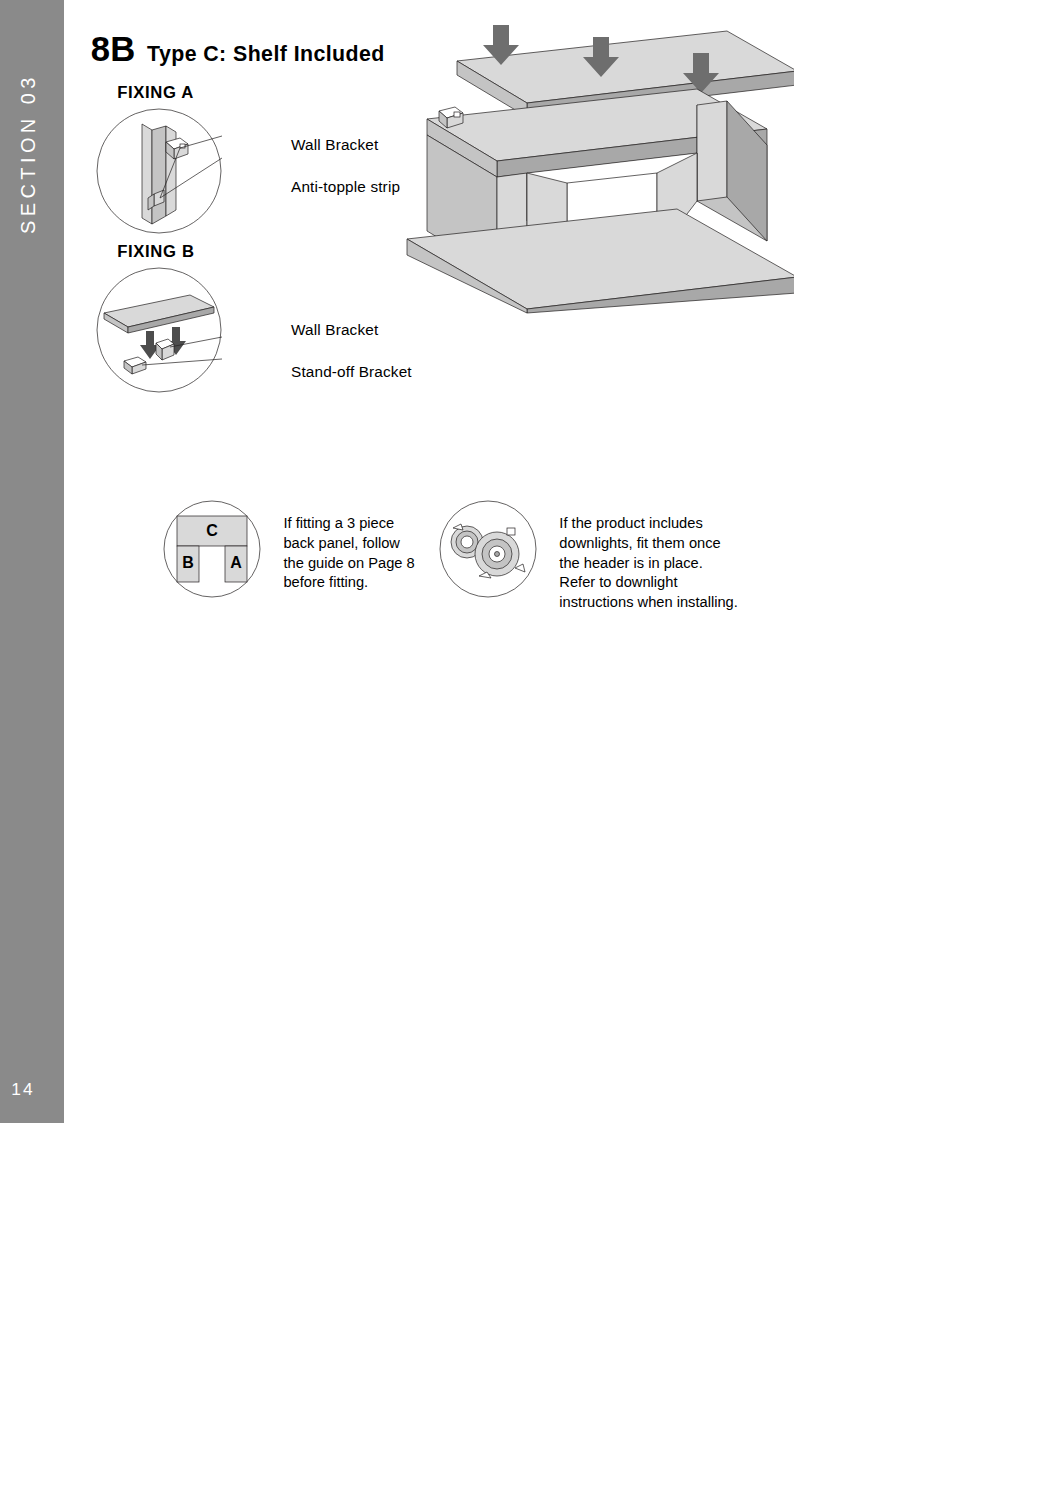SECTION 03
14
8BType C: Shelf Included
FIXING A
Wall Bracket
Anti-topple strip
FIXING B
Wall Bracket
Stand-off Bracket
C B A
If fitting a 3 piece back panel, follow the guide on Page 8 before fitting.
If the product includes downlights, fit them once the header is in place. Refer to downlight instructions when installing.